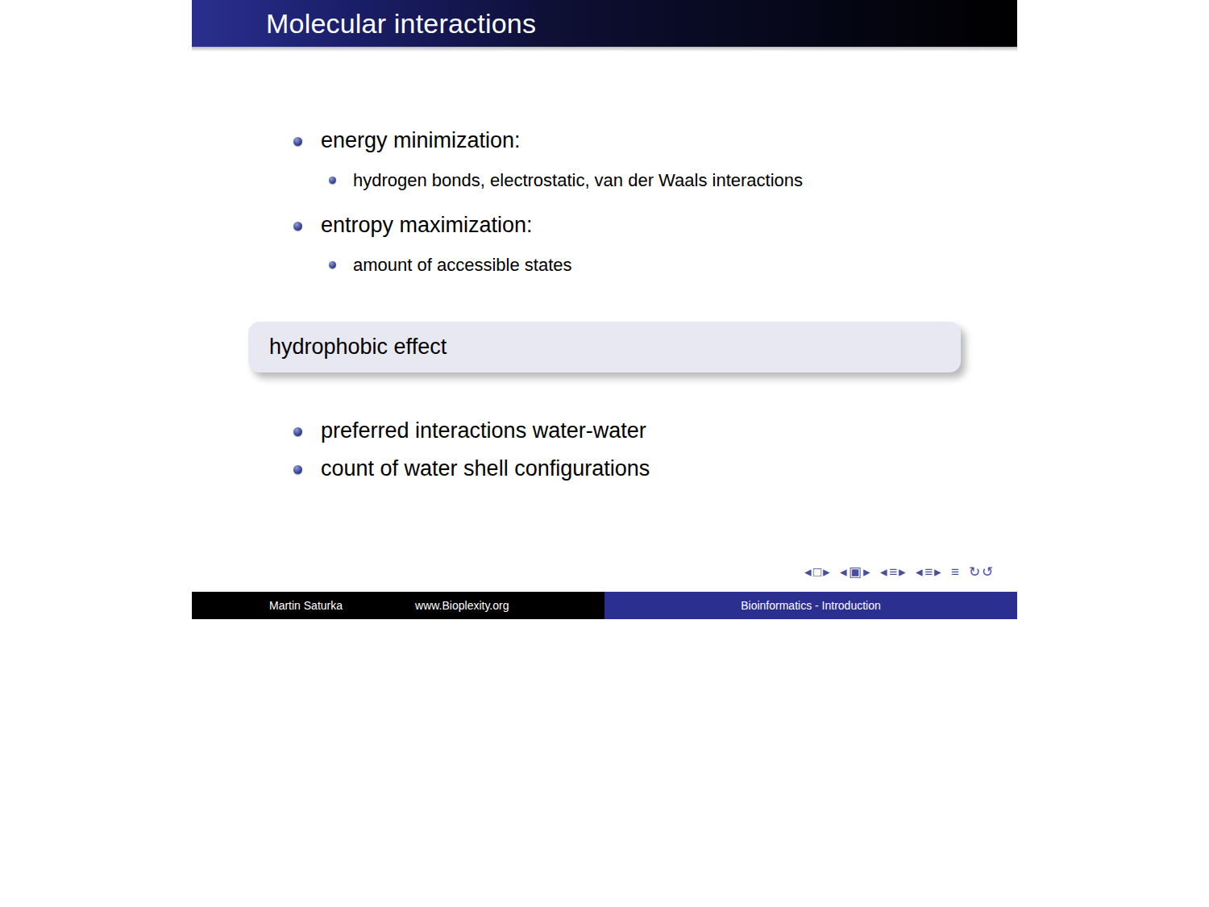Molecular interactions
energy minimization:
hydrogen bonds, electrostatic, van der Waals interactions
entropy maximization:
amount of accessible states
hydrophobic effect
preferred interactions water-water
count of water shell configurations
◂□▸ ◂▣▸ ◂≡▸ ◂≡▸ ≡ ↻↺
Martin Saturka www.Bioplexity.org
Bioinformatics - Introduction